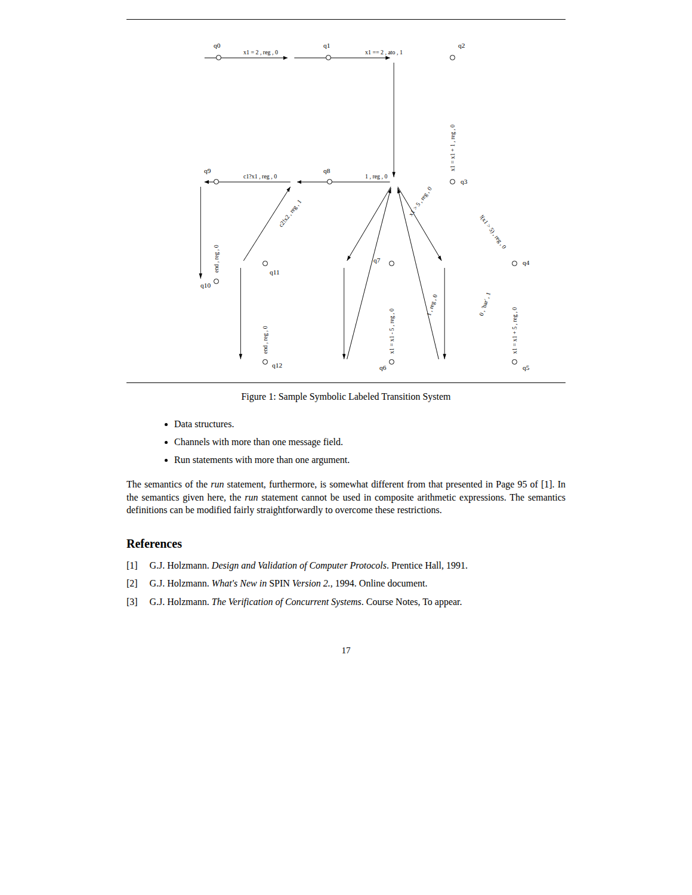q0 q1 q2 q3 q4 q5 q6 q7 q8 q9 q10 q11 q12 x1 = 2 , reg , 0 x1 == 2 , ato , 1 x1 = x1 + 1 , reg , 0 1 , reg , 0 c1?x1 , reg , 0 end , reg , 0 end , reg , 0 c2!x2 , reg , 1 x1 > 5 , reg , 0 x1 = x1 - 5 , reg , 0 1 , reg , 0 0 , 'bar' , 1 !(x1 > 5) , reg , 0 x1 = x1 + 5 , reg , 0
Figure 1: Sample Symbolic Labeled Transition System
Data structures.
Channels with more than one message field.
Run statements with more than one argument.
The semantics of the run statement, furthermore, is somewhat different from that presented in Page 95 of [1]. In the semantics given here, the run statement cannot be used in composite arithmetic expressions. The semantics definitions can be modified fairly straightforwardly to overcome these restrictions.
References
G.J. Holzmann. Design and Validation of Computer Protocols. Prentice Hall, 1991.
G.J. Holzmann. What's New in SPIN Version 2., 1994. Online document.
G.J. Holzmann. The Verification of Concurrent Systems. Course Notes, To appear.
17